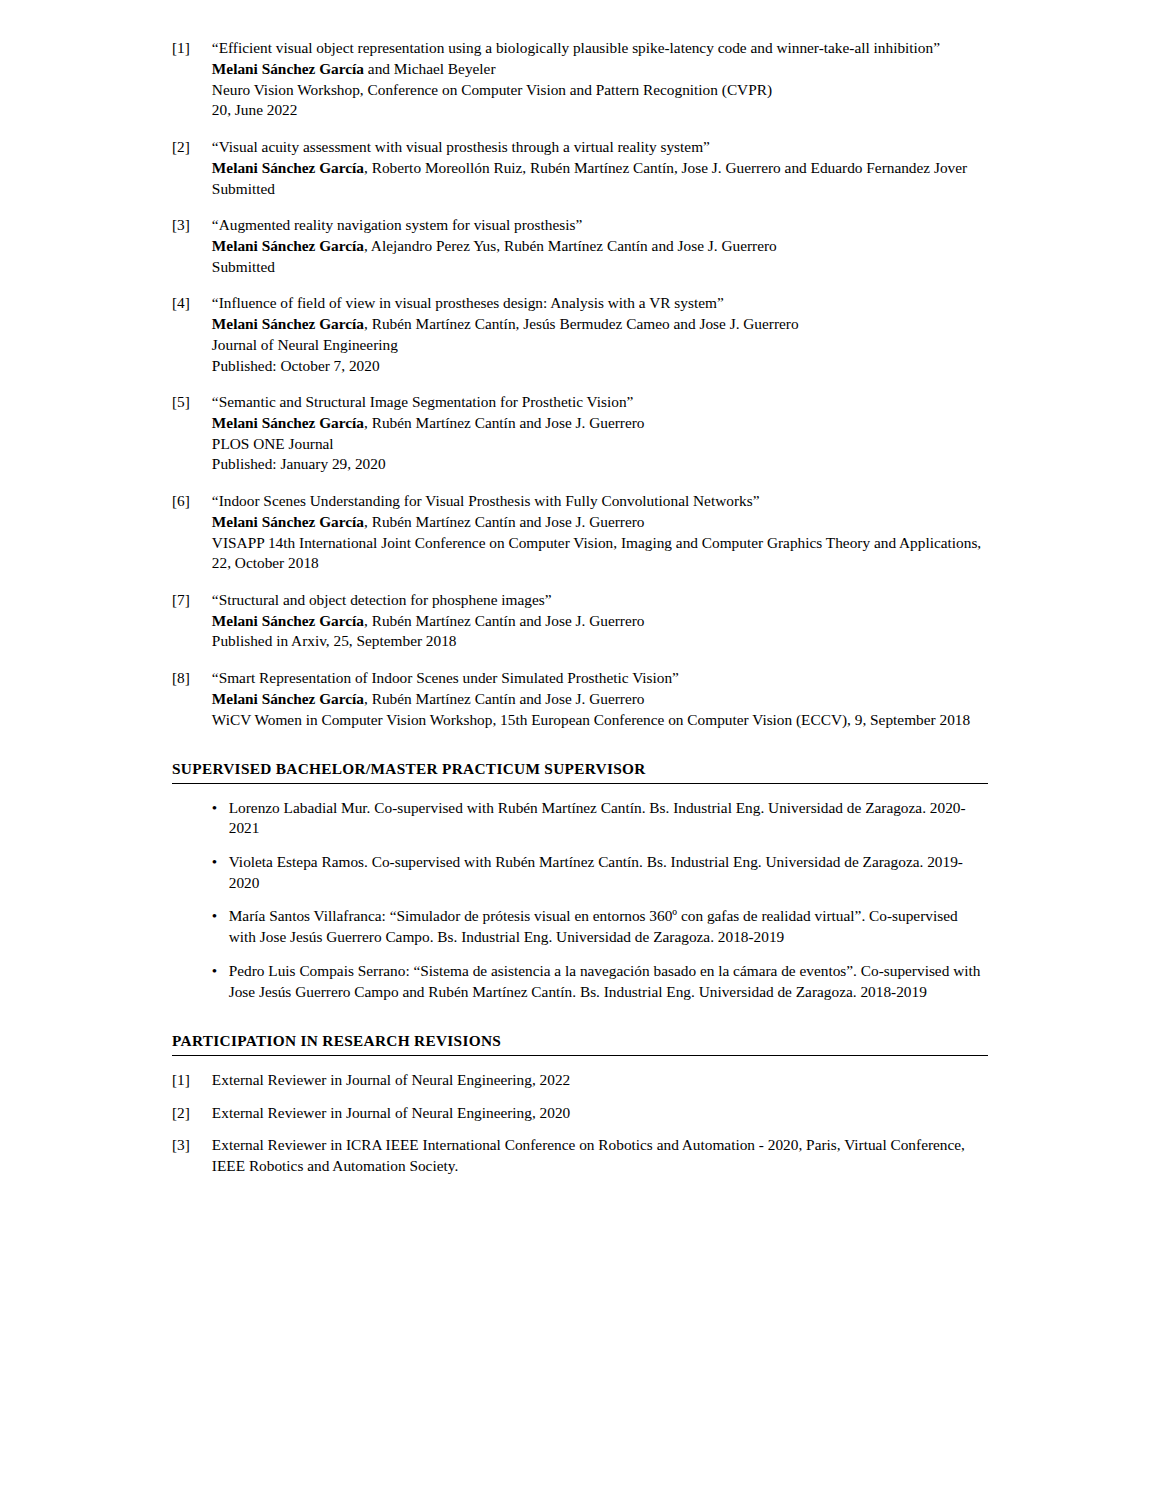“Efficient visual object representation using a biologically plausible spike-latency code and winner-take-all inhibition” Melani Sánchez García and Michael Beyeler Neuro Vision Workshop, Conference on Computer Vision and Pattern Recognition (CVPR) 20, June 2022
“Visual acuity assessment with visual prosthesis through a virtual reality system” Melani Sánchez García, Roberto Moreollón Ruiz, Rubén Martínez Cantín, Jose J. Guerrero and Eduardo Fernandez Jover Submitted
“Augmented reality navigation system for visual prosthesis” Melani Sánchez García, Alejandro Perez Yus, Rubén Martínez Cantín and Jose J. Guerrero Submitted
“Influence of field of view in visual prostheses design: Analysis with a VR system” Melani Sánchez García, Rubén Martínez Cantín, Jesús Bermudez Cameo and Jose J. Guerrero Journal of Neural Engineering Published: October 7, 2020
“Semantic and Structural Image Segmentation for Prosthetic Vision” Melani Sánchez García, Rubén Martínez Cantín and Jose J. Guerrero PLOS ONE Journal Published: January 29, 2020
“Indoor Scenes Understanding for Visual Prosthesis with Fully Convolutional Networks” Melani Sánchez García, Rubén Martínez Cantín and Jose J. Guerrero VISAPP 14th International Joint Conference on Computer Vision, Imaging and Computer Graphics Theory and Applications, 22, October 2018
“Structural and object detection for phosphene images” Melani Sánchez García, Rubén Martínez Cantín and Jose J. Guerrero Published in Arxiv, 25, September 2018
“Smart Representation of Indoor Scenes under Simulated Prosthetic Vision” Melani Sánchez García, Rubén Martínez Cantín and Jose J. Guerrero WiCV Women in Computer Vision Workshop, 15th European Conference on Computer Vision (ECCV), 9, September 2018
Supervised Bachelor/Master Practicum Supervisor
Lorenzo Labadial Mur. Co-supervised with Rubén Martínez Cantín. Bs. Industrial Eng. Universidad de Zaragoza. 2020-2021
Violeta Estepa Ramos. Co-supervised with Rubén Martínez Cantín. Bs. Industrial Eng. Universidad de Zaragoza. 2019-2020
María Santos Villafranca: “Simulador de prótesis visual en entornos 360º con gafas de realidad virtual”. Co-supervised with Jose Jesús Guerrero Campo. Bs. Industrial Eng. Universidad de Zaragoza. 2018-2019
Pedro Luis Compais Serrano: “Sistema de asistencia a la navegación basado en la cámara de eventos”. Co-supervised with Jose Jesús Guerrero Campo and Rubén Martínez Cantín. Bs. Industrial Eng. Universidad de Zaragoza. 2018-2019
Participation in Research Revisions
External Reviewer in Journal of Neural Engineering, 2022
External Reviewer in Journal of Neural Engineering, 2020
External Reviewer in ICRA IEEE International Conference on Robotics and Automation - 2020, Paris, Virtual Conference, IEEE Robotics and Automation Society.